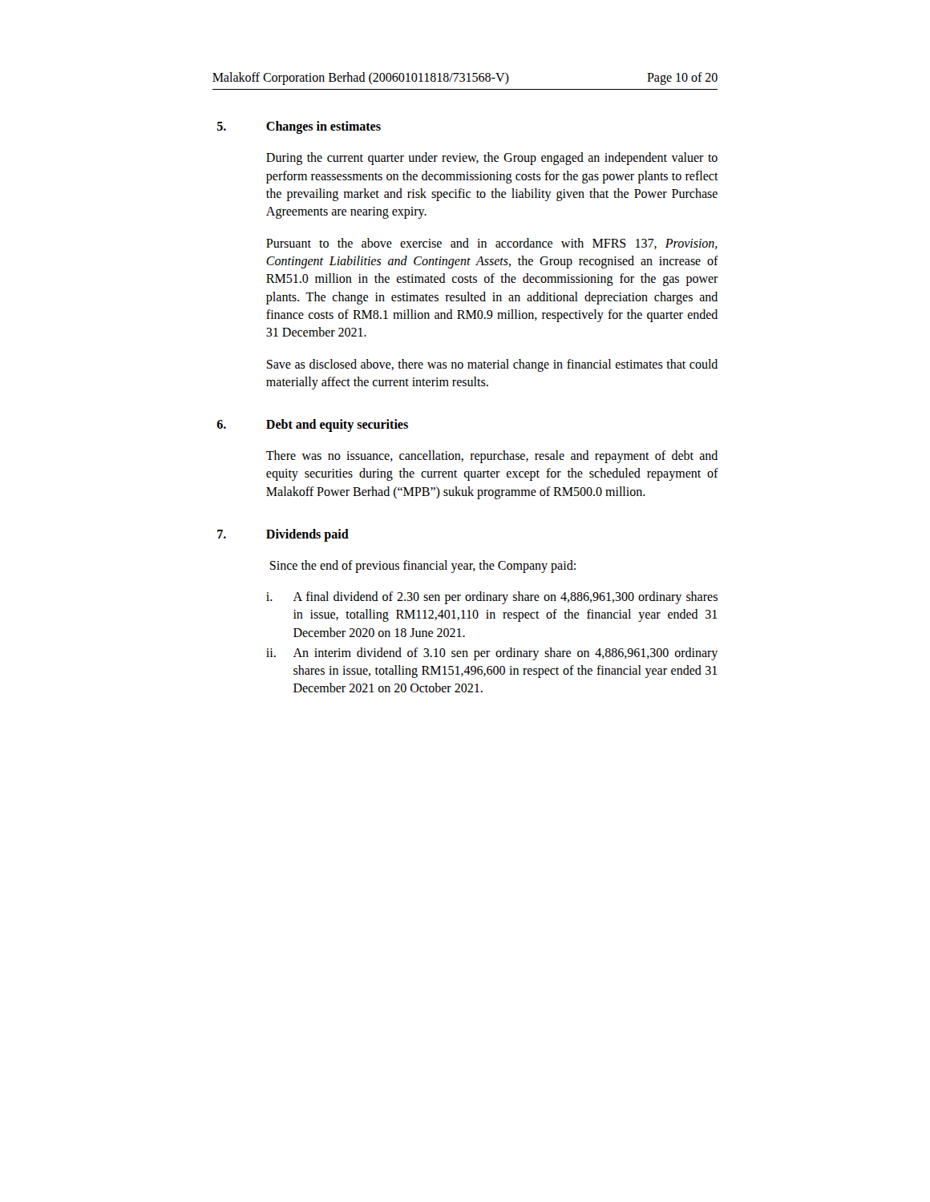Malakoff Corporation Berhad (200601011818/731568-V) Page 10 of 20
5.
Changes in estimates
During the current quarter under review, the Group engaged an independent valuer to perform reassessments on the decommissioning costs for the gas power plants to reflect the prevailing market and risk specific to the liability given that the Power Purchase Agreements are nearing expiry.
Pursuant to the above exercise and in accordance with MFRS 137, Provision, Contingent Liabilities and Contingent Assets, the Group recognised an increase of RM51.0 million in the estimated costs of the decommissioning for the gas power plants. The change in estimates resulted in an additional depreciation charges and finance costs of RM8.1 million and RM0.9 million, respectively for the quarter ended 31 December 2021.
Save as disclosed above, there was no material change in financial estimates that could materially affect the current interim results.
6.
Debt and equity securities
There was no issuance, cancellation, repurchase, resale and repayment of debt and equity securities during the current quarter except for the scheduled repayment of Malakoff Power Berhad (“MPB”) sukuk programme of RM500.0 million.
7.
Dividends paid
Since the end of previous financial year, the Company paid:
i. A final dividend of 2.30 sen per ordinary share on 4,886,961,300 ordinary shares in issue, totalling RM112,401,110 in respect of the financial year ended 31 December 2020 on 18 June 2021.
ii. An interim dividend of 3.10 sen per ordinary share on 4,886,961,300 ordinary shares in issue, totalling RM151,496,600 in respect of the financial year ended 31 December 2021 on 20 October 2021.